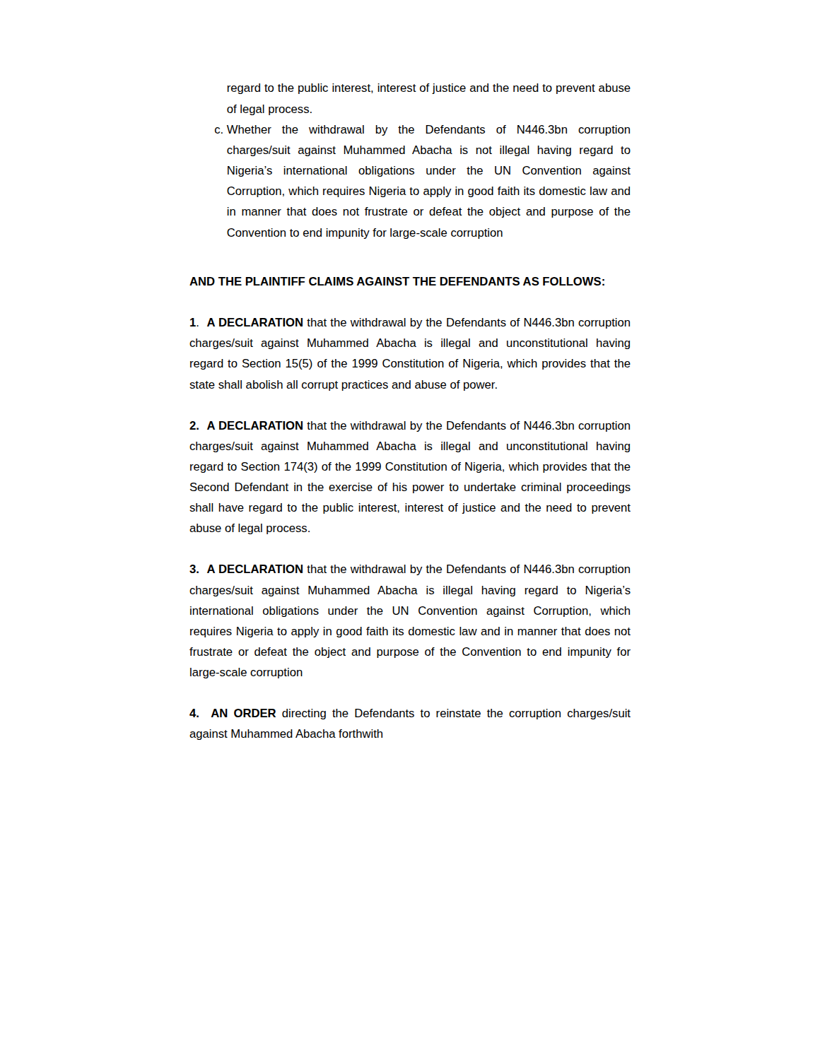regard to the public interest, interest of justice and the need to prevent abuse of legal process.
Whether the withdrawal by the Defendants of N446.3bn corruption charges/suit against Muhammed Abacha is not illegal having regard to Nigeria’s international obligations under the UN Convention against Corruption, which requires Nigeria to apply in good faith its domestic law and in manner that does not frustrate or defeat the object and purpose of the Convention to end impunity for large-scale corruption
AND THE PLAINTIFF CLAIMS AGAINST THE DEFENDANTS AS FOLLOWS:
1. A DECLARATION that the withdrawal by the Defendants of N446.3bn corruption charges/suit against Muhammed Abacha is illegal and unconstitutional having regard to Section 15(5) of the 1999 Constitution of Nigeria, which provides that the state shall abolish all corrupt practices and abuse of power.
2. A DECLARATION that the withdrawal by the Defendants of N446.3bn corruption charges/suit against Muhammed Abacha is illegal and unconstitutional having regard to Section 174(3) of the 1999 Constitution of Nigeria, which provides that the Second Defendant in the exercise of his power to undertake criminal proceedings shall have regard to the public interest, interest of justice and the need to prevent abuse of legal process.
3. A DECLARATION that the withdrawal by the Defendants of N446.3bn corruption charges/suit against Muhammed Abacha is illegal having regard to Nigeria’s international obligations under the UN Convention against Corruption, which requires Nigeria to apply in good faith its domestic law and in manner that does not frustrate or defeat the object and purpose of the Convention to end impunity for large-scale corruption
4. AN ORDER directing the Defendants to reinstate the corruption charges/suit against Muhammed Abacha forthwith